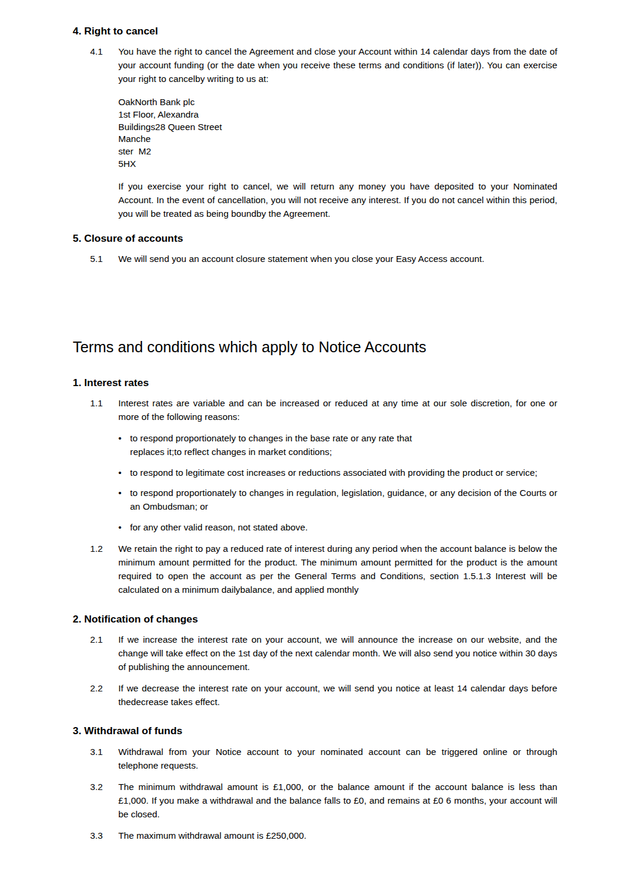4. Right to cancel
4.1
You have the right to cancel the Agreement and close your Account within 14 calendar days from the date of your account funding (or the date when you receive these terms and conditions (if later)). You can exercise your right to cancelby writing to us at:
OakNorth Bank plc
1st Floor, Alexandra
Buildings28 Queen Street
Manche
ster M2
5HX
If you exercise your right to cancel, we will return any money you have deposited to your Nominated Account. In the event of cancellation, you will not receive any interest. If you do not cancel within this period, you will be treated as being boundby the Agreement.
5. Closure of accounts
5.1
We will send you an account closure statement when you close your Easy Access account.
Terms and conditions which apply to Notice Accounts
1. Interest rates
1.1
Interest rates are variable and can be increased or reduced at any time at our sole discretion, for one or more of the following reasons:
to respond proportionately to changes in the base rate or any rate that
replaces it;to reflect changes in market conditions;
to respond to legitimate cost increases or reductions associated with providing the product or service;
to respond proportionately to changes in regulation, legislation, guidance, or any decision of the Courts or an Ombudsman; or
for any other valid reason, not stated above.
1.2
We retain the right to pay a reduced rate of interest during any period when the account balance is below the minimum amount permitted for the product. The minimum amount permitted for the product is the amount required to open the account as per the General Terms and Conditions, section 1.5.1.3 Interest will be calculated on a minimum dailybalance, and applied monthly
2. Notification of changes
2.1
If we increase the interest rate on your account, we will announce the increase on our website, and the change will take effect on the 1st day of the next calendar month. We will also send you notice within 30 days of publishing the announcement.
2.2
If we decrease the interest rate on your account, we will send you notice at least 14 calendar days before thedecrease takes effect.
3. Withdrawal of funds
3.1
Withdrawal from your Notice account to your nominated account can be triggered online or through telephone requests.
3.2
The minimum withdrawal amount is £1,000, or the balance amount if the account balance is less than £1,000. If you make a withdrawal and the balance falls to £0, and remains at £0 6 months, your account will be closed.
3.3
The maximum withdrawal amount is £250,000.